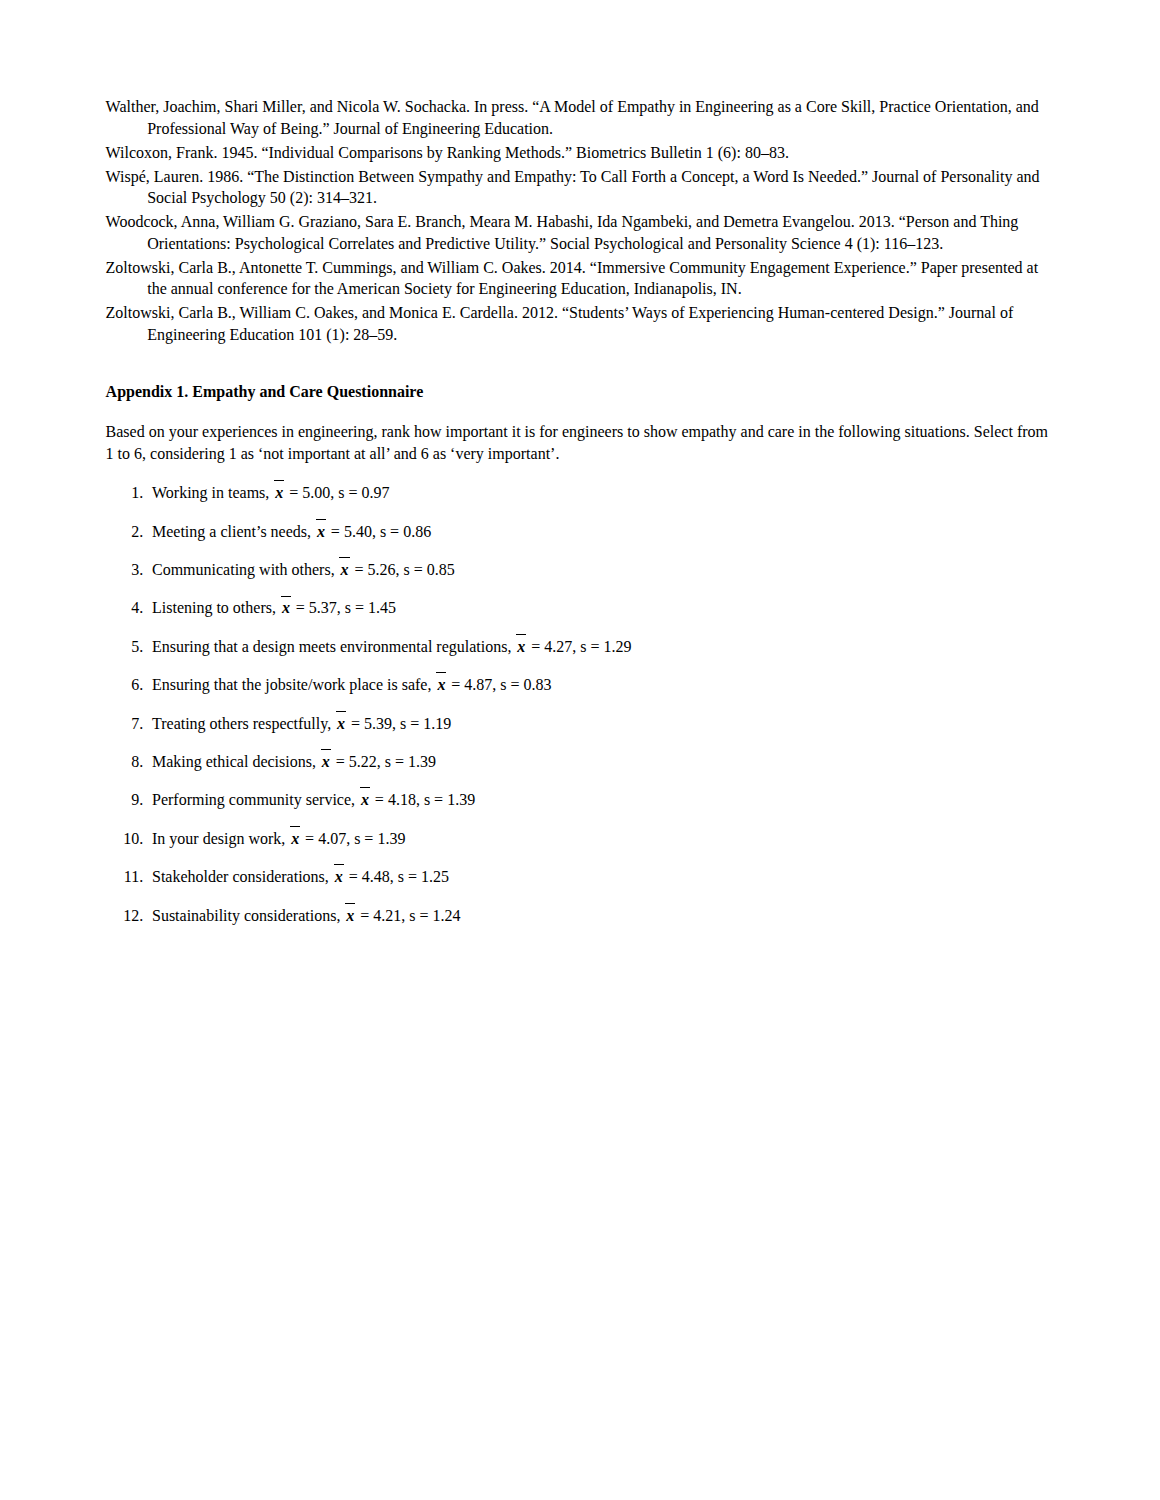Walther, Joachim, Shari Miller, and Nicola W. Sochacka. In press. “A Model of Empathy in Engineering as a Core Skill, Practice Orientation, and Professional Way of Being.” Journal of Engineering Education.
Wilcoxon, Frank. 1945. “Individual Comparisons by Ranking Methods.” Biometrics Bulletin 1 (6): 80–83.
Wispé, Lauren. 1986. “The Distinction Between Sympathy and Empathy: To Call Forth a Concept, a Word Is Needed.” Journal of Personality and Social Psychology 50 (2): 314–321.
Woodcock, Anna, William G. Graziano, Sara E. Branch, Meara M. Habashi, Ida Ngambeki, and Demetra Evangelou. 2013. “Person and Thing Orientations: Psychological Correlates and Predictive Utility.” Social Psychological and Personality Science 4 (1): 116–123.
Zoltowski, Carla B., Antonette T. Cummings, and William C. Oakes. 2014. “Immersive Community Engagement Experience.” Paper presented at the annual conference for the American Society for Engineering Education, Indianapolis, IN.
Zoltowski, Carla B., William C. Oakes, and Monica E. Cardella. 2012. “Students’ Ways of Experiencing Human-centered Design.” Journal of Engineering Education 101 (1): 28–59.
Appendix 1. Empathy and Care Questionnaire
Based on your experiences in engineering, rank how important it is for engineers to show empathy and care in the following situations. Select from 1 to 6, considering 1 as ‘not important at all’ and 6 as ‘very important’.
Working in teams, x = 5.00, s = 0.97
Meeting a client’s needs, x = 5.40, s = 0.86
Communicating with others, x = 5.26, s = 0.85
Listening to others, x = 5.37, s = 1.45
Ensuring that a design meets environmental regulations, x = 4.27, s = 1.29
Ensuring that the jobsite/work place is safe, x = 4.87, s = 0.83
Treating others respectfully, x = 5.39, s = 1.19
Making ethical decisions, x = 5.22, s = 1.39
Performing community service, x = 4.18, s = 1.39
In your design work, x = 4.07, s = 1.39
Stakeholder considerations, x = 4.48, s = 1.25
Sustainability considerations, x = 4.21, s = 1.24